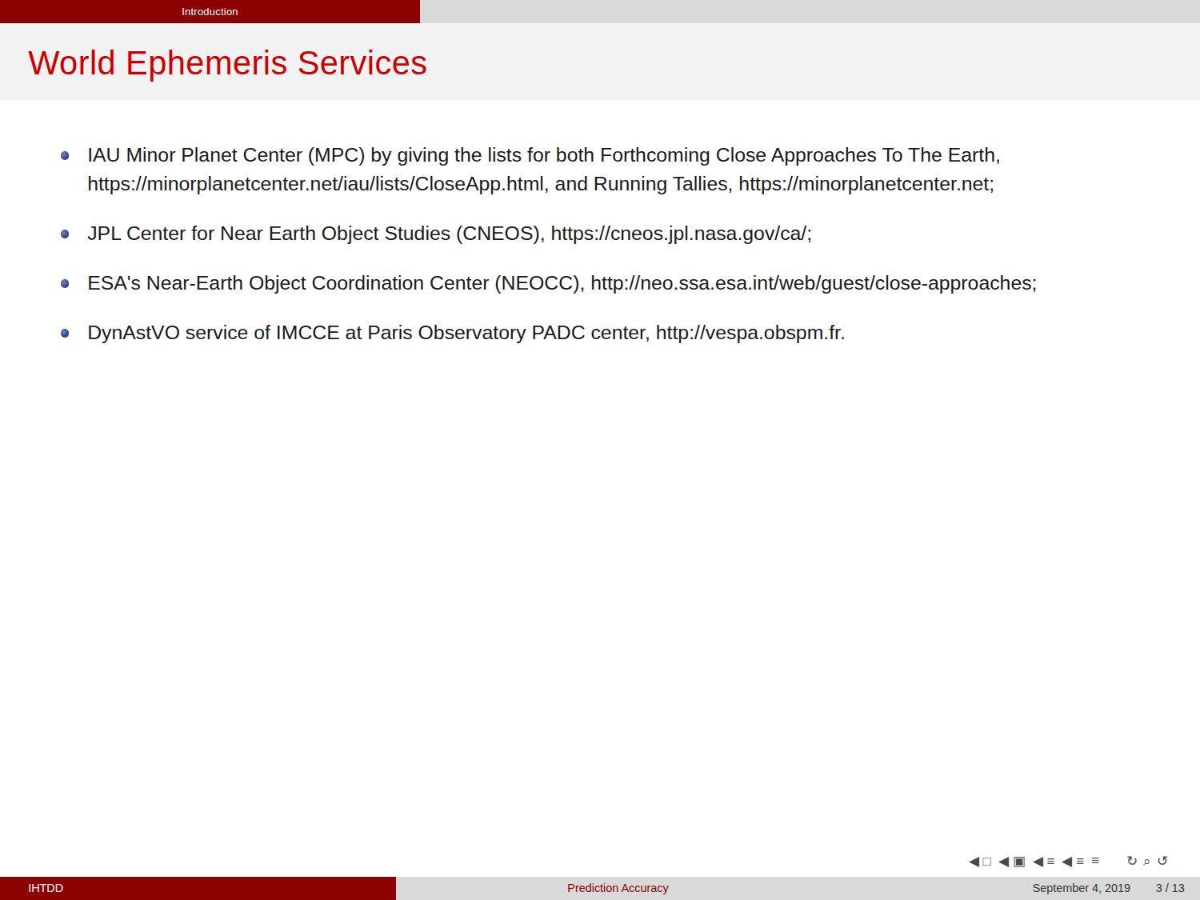Introduction
World Ephemeris Services
IAU Minor Planet Center (MPC) by giving the lists for both Forthcoming Close Approaches To The Earth, https://minorplanetcenter.net/iau/lists/CloseApp.html, and Running Tallies, https://minorplanetcenter.net;
JPL Center for Near Earth Object Studies (CNEOS), https://cneos.jpl.nasa.gov/ca/;
ESA's Near-Earth Object Coordination Center (NEOCC), http://neo.ssa.esa.int/web/guest/close-approaches;
DynAstVO service of IMCCE at Paris Observatory PADC center, http://vespa.obspm.fr.
◀ □ ◀ ▣ ◀ ≡ ◀ ≡ ≡ ↻ ⌕ ↺
IHTDD
Prediction Accuracy
September 4, 2019 3 / 13